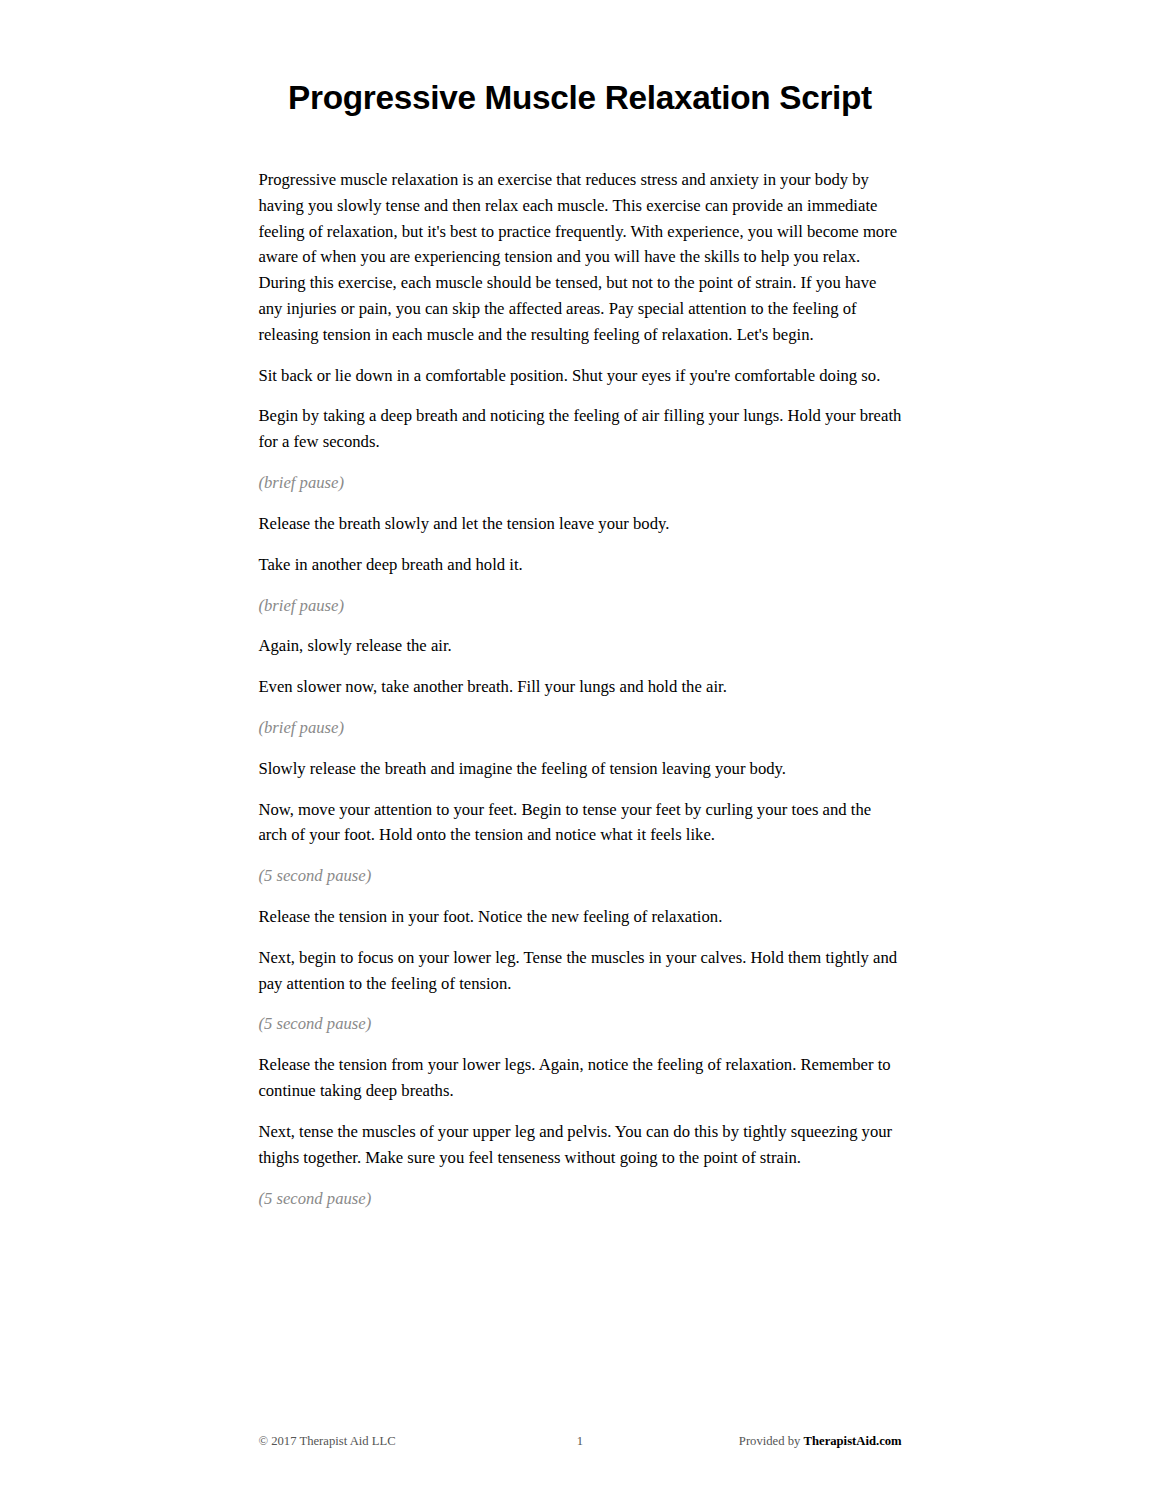Progressive Muscle Relaxation Script
Progressive muscle relaxation is an exercise that reduces stress and anxiety in your body by having you slowly tense and then relax each muscle. This exercise can provide an immediate feeling of relaxation, but it's best to practice frequently. With experience, you will become more aware of when you are experiencing tension and you will have the skills to help you relax. During this exercise, each muscle should be tensed, but not to the point of strain. If you have any injuries or pain, you can skip the affected areas. Pay special attention to the feeling of releasing tension in each muscle and the resulting feeling of relaxation. Let's begin.
Sit back or lie down in a comfortable position. Shut your eyes if you're comfortable doing so.
Begin by taking a deep breath and noticing the feeling of air filling your lungs. Hold your breath for a few seconds.
(brief pause)
Release the breath slowly and let the tension leave your body.
Take in another deep breath and hold it.
(brief pause)
Again, slowly release the air.
Even slower now, take another breath. Fill your lungs and hold the air.
(brief pause)
Slowly release the breath and imagine the feeling of tension leaving your body.
Now, move your attention to your feet. Begin to tense your feet by curling your toes and the arch of your foot. Hold onto the tension and notice what it feels like.
(5 second pause)
Release the tension in your foot. Notice the new feeling of relaxation.
Next, begin to focus on your lower leg. Tense the muscles in your calves. Hold them tightly and pay attention to the feeling of tension.
(5 second pause)
Release the tension from your lower legs. Again, notice the feeling of relaxation. Remember to continue taking deep breaths.
Next, tense the muscles of your upper leg and pelvis. You can do this by tightly squeezing your thighs together. Make sure you feel tenseness without going to the point of strain.
(5 second pause)
© 2017 Therapist Aid LLC
1
Provided by TherapistAid.com